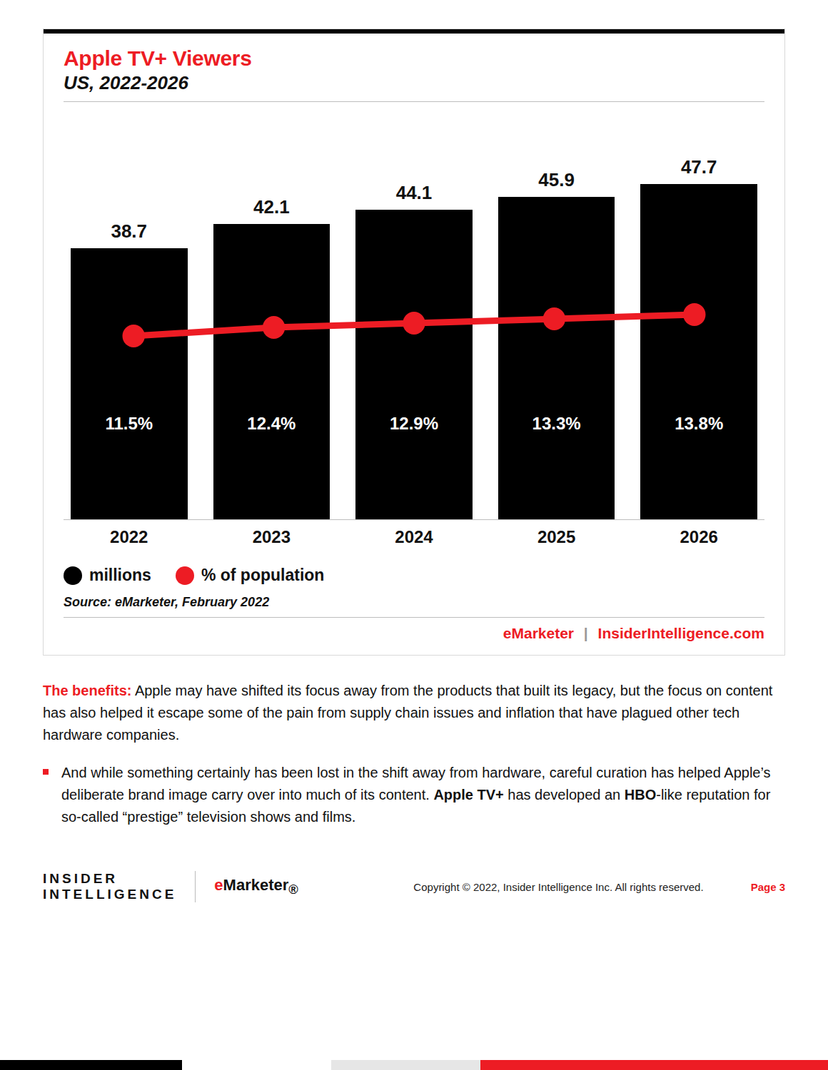Apple TV+ Viewers
US, 2022-2026
38.7
11.5%
42.1
12.4%
44.1
12.9%
45.9
13.3%
47.7
13.8%
2022 2023 2024 2025 2026
millions
% of population
Source: eMarketer, February 2022
e Marketer | InsiderIntelligence.com
The benefits: Apple may have shifted its focus away from the products that built its legacy, but the focus on content has also helped it escape some of the pain from supply chain issues and inflation that have plagued other tech hardware companies.
And while something certainly has been lost in the shift away from hardware, careful curation has helped Apple’s deliberate brand image carry over into much of its content. Apple TV+ has developed an HBO-like reputation for so-called “prestige” television shows and films.
INSIDERINTELLIGENCE
e Marketer®
Copyright © 2022, Insider Intelligence Inc. All rights reserved.
Page 3